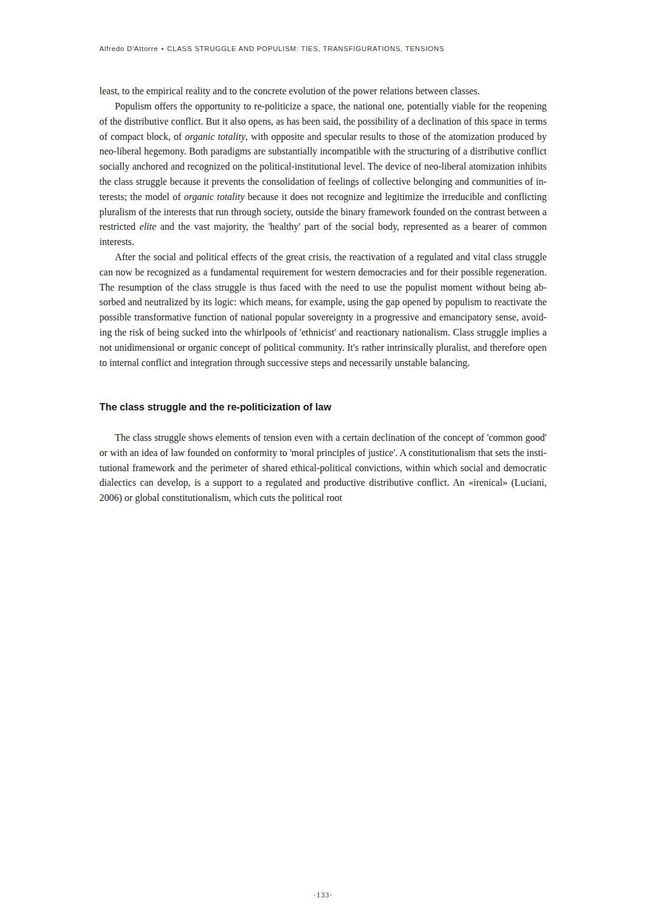Alfredo D'Attorre•Class struggle and populism: ties, transfigurations, tensions
least, to the empirical reality and to the concrete evolution of the power relations between classes.
Populism offers the opportunity to re-politicize a space, the national one, potentially viable for the reopening of the distributive conflict. But it also opens, as has been said, the possibility of a declination of this space in terms of compact block, of organic totality, with opposite and specular results to those of the atomization produced by neo-liberal hegemony. Both paradigms are substantially incompatible with the structuring of a distributive conflict socially anchored and recognized on the political-institutional level. The device of neo-liberal atomization inhibits the class struggle because it prevents the consolidation of feelings of collective belonging and communities of interests; the model of organic totality because it does not recognize and legitimize the irreducible and conflicting pluralism of the interests that run through society, outside the binary framework founded on the contrast between a restricted elite and the vast majority, the 'healthy' part of the social body, represented as a bearer of common interests.
After the social and political effects of the great crisis, the reactivation of a regulated and vital class struggle can now be recognized as a fundamental requirement for western democracies and for their possible regeneration. The resumption of the class struggle is thus faced with the need to use the populist moment without being absorbed and neutralized by its logic: which means, for example, using the gap opened by populism to reactivate the possible transformative function of national popular sovereignty in a progressive and emancipatory sense, avoiding the risk of being sucked into the whirlpools of 'ethnicist' and reactionary nationalism. Class struggle implies a not unidimensional or organic concept of political community. It's rather intrinsically pluralist, and therefore open to internal conflict and integration through successive steps and necessarily unstable balancing.
The class struggle and the re-politicization of law
The class struggle shows elements of tension even with a certain declination of the concept of 'common good' or with an idea of law founded on conformity to 'moral principles of justice'. A constitutionalism that sets the institutional framework and the perimeter of shared ethical-political convictions, within which social and democratic dialectics can develop, is a support to a regulated and productive distributive conflict. An «irenical» (Luciani, 2006) or global constitutionalism, which cuts the political root
·133·